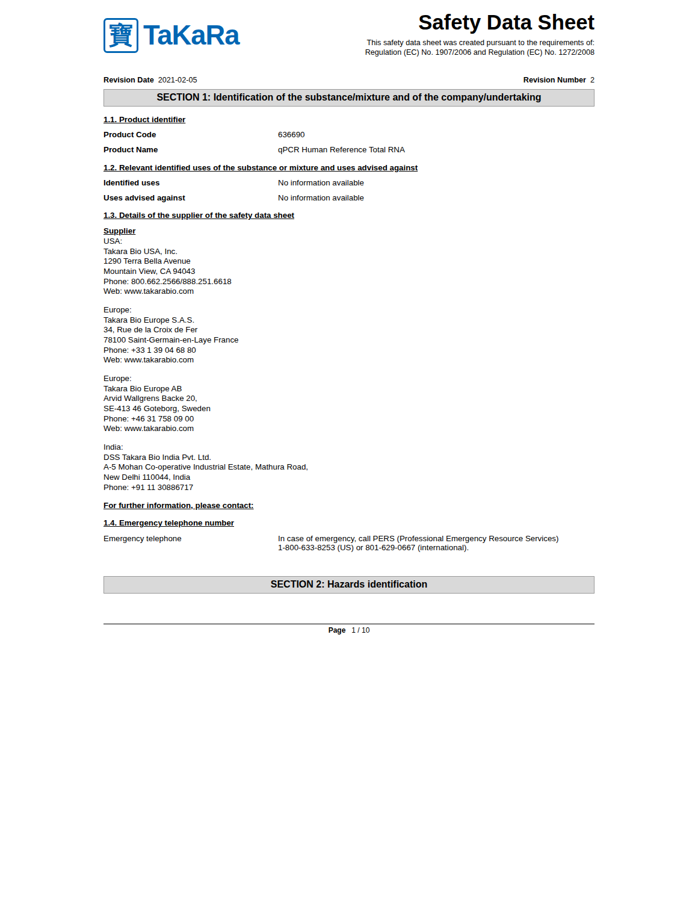寶
TaKaRa
Safety Data Sheet
This safety data sheet was created pursuant to the requirements of:
Regulation (EC) No. 1907/2006 and Regulation (EC) No. 1272/2008
Revision Date 2021-02-05
Revision Number 2
SECTION 1: Identification of the substance/mixture and of the company/undertaking
1.1. Product identifier
Product Code
636690
Product Name
qPCR Human Reference Total RNA
1.2. Relevant identified uses of the substance or mixture and uses advised against
Identified uses
No information available
Uses advised against
No information available
1.3. Details of the supplier of the safety data sheet
Supplier
USA:
Takara Bio USA, Inc.
1290 Terra Bella Avenue
Mountain View, CA 94043
Phone: 800.662.2566/888.251.6618
Web: www.takarabio.com
Europe:
Takara Bio Europe S.A.S.
34, Rue de la Croix de Fer
78100 Saint-Germain-en-Laye France
Phone: +33 1 39 04 68 80
Web: www.takarabio.com
Europe:
Takara Bio Europe AB
Arvid Wallgrens Backe 20,
SE-413 46 Goteborg, Sweden
Phone: +46 31 758 09 00
Web: www.takarabio.com
India:
DSS Takara Bio India Pvt. Ltd.
A-5 Mohan Co-operative Industrial Estate, Mathura Road,
New Delhi 110044, India
Phone: +91 11 30886717
For further information, please contact:
1.4. Emergency telephone number
Emergency telephone
In case of emergency, call PERS (Professional Emergency Resource Services)
1-800-633-8253 (US) or 801-629-0667 (international).
SECTION 2: Hazards identification
Page 1 / 10